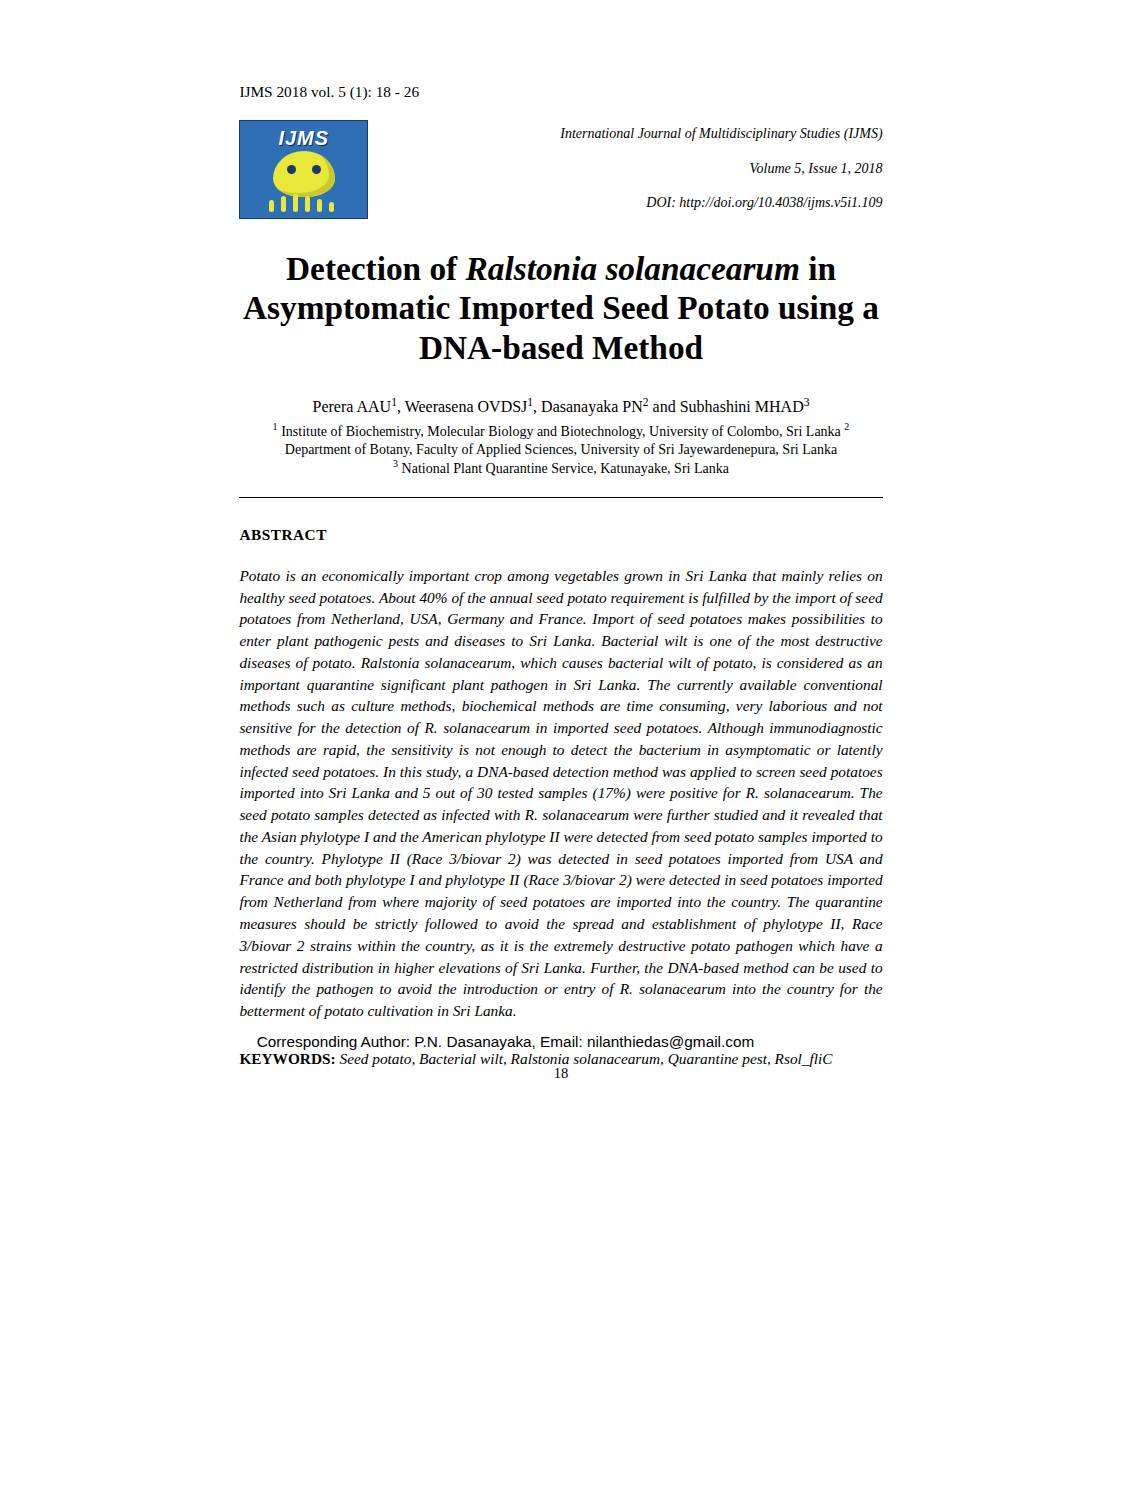IJMS 2018 vol. 5 (1): 18 - 26
IJMS
International Journal of Multidisciplinary Studies (IJMS)
Volume 5, Issue 1, 2018
DOI: http://doi.org/10.4038/ijms.v5i1.109
Detection of Ralstonia solanacearum in Asymptomatic Imported Seed Potato using a DNA-based Method
Perera AAU1, Weerasena OVDSJ1, Dasanayaka PN2 and Subhashini MHAD3
1 Institute of Biochemistry, Molecular Biology and Biotechnology, University of Colombo, Sri Lanka 2
Department of Botany, Faculty of Applied Sciences, University of Sri Jayewardenepura, Sri Lanka
3 National Plant Quarantine Service, Katunayake, Sri Lanka
ABSTRACT
Potato is an economically important crop among vegetables grown in Sri Lanka that mainly relies on healthy seed potatoes. About 40% of the annual seed potato requirement is fulfilled by the import of seed potatoes from Netherland, USA, Germany and France. Import of seed potatoes makes possibilities to enter plant pathogenic pests and diseases to Sri Lanka. Bacterial wilt is one of the most destructive diseases of potato. Ralstonia solanacearum, which causes bacterial wilt of potato, is considered as an important quarantine significant plant pathogen in Sri Lanka. The currently available conventional methods such as culture methods, biochemical methods are time consuming, very laborious and not sensitive for the detection of R. solanacearum in imported seed potatoes. Although immunodiagnostic methods are rapid, the sensitivity is not enough to detect the bacterium in asymptomatic or latently infected seed potatoes. In this study, a DNA-based detection method was applied to screen seed potatoes imported into Sri Lanka and 5 out of 30 tested samples (17%) were positive for R. solanacearum. The seed potato samples detected as infected with R. solanacearum were further studied and it revealed that the Asian phylotype I and the American phylotype II were detected from seed potato samples imported to the country. Phylotype II (Race 3/biovar 2) was detected in seed potatoes imported from USA and France and both phylotype I and phylotype II (Race 3/biovar 2) were detected in seed potatoes imported from Netherland from where majority of seed potatoes are imported into the country. The quarantine measures should be strictly followed to avoid the spread and establishment of phylotype II, Race 3/biovar 2 strains within the country, as it is the extremely destructive potato pathogen which have a restricted distribution in higher elevations of Sri Lanka. Further, the DNA-based method can be used to identify the pathogen to avoid the introduction or entry of R. solanacearum into the country for the betterment of potato cultivation in Sri Lanka.
KEYWORDS: Seed potato, Bacterial wilt, Ralstonia solanacearum, Quarantine pest, Rsol_fliC
Corresponding Author: P.N. Dasanayaka, Email: nilanthiedas@gmail.com
18